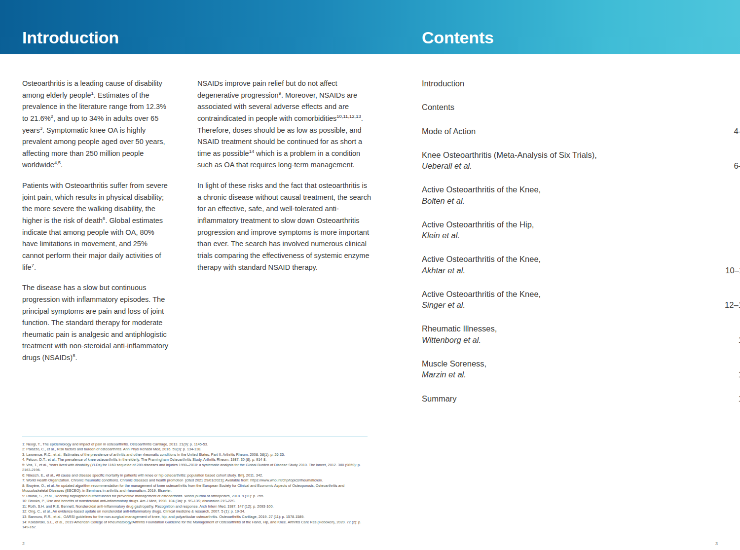Introduction
Contents
Osteoarthritis is a leading cause of disability among elderly people1. Estimates of the prevalence in the literature range from 12.3% to 21.6%2, and up to 34% in adults over 65 years3. Symptomatic knee OA is highly prevalent among people aged over 50 years, affecting more than 250 million people worldwide4,5.
Patients with Osteoarthritis suffer from severe joint pain, which results in physical disability; the more severe the walking disability, the higher is the risk of death6. Global estimates indicate that among people with OA, 80% have limitations in movement, and 25% cannot perform their major daily activities of life7.
The disease has a slow but continuous progression with inflammatory episodes. The principal symptoms are pain and loss of joint function. The standard therapy for moderate rheumatic pain is analgesic and antiphlogistic treatment with non-steroidal anti-inflammatory drugs (NSAIDs)8.
NSAIDs improve pain relief but do not affect degenerative progression9. Moreover, NSAIDs are associated with several adverse effects and are contraindicated in people with comorbidities10,11,12,13. Therefore, doses should be as low as possible, and NSAID treatment should be continued for as short a time as possible14 which is a problem in a condition such as OA that requires long-term management.
In light of these risks and the fact that osteoarthritis is a chronic disease without causal treatment, the search for an effective, safe, and well-tolerated anti-inflammatory treatment to slow down Osteoarthritis progression and improve symptoms is more important than ever. The search has involved numerous clinical trials comparing the effectiveness of systemic enzyme therapy with standard NSAID therapy.
Introduction
2
Contents
3
Mode of Action
4–5
Knee Osteoarthritis (Meta-Analysis of Six Trials),
Ueberall et al.
6–7
Active Osteoarthritis of the Knee,
Bolten et al.
8
Active Osteoarthritis of the Hip,
Klein et al.
9
Active Osteoarthritis of the Knee,
Akhtar et al.
10–11
Active Osteoarthritis of the Knee,
Singer et al.
12–13
Rheumatic Illnesses,
Wittenborg et al.
14
Muscle Soreness,
Marzin et al.
15
Summary
16
1: Neogi, T., The epidemiology and impact of pain in osteoarthritis. Osteoarthritis Cartilage, 2013. 21(9): p. 1145-53.
2: Palazzo, C., et al., Risk factors and burden of osteoarthritis. Ann Phys Rehabil Med, 2016. 59(3): p. 134-138.
3: Lawrence, R.C., et al., Estimates of the prevalence of arthritis and other rheumatic conditions in the United States. Part II. Arthritis Rheum, 2008. 58(1): p. 26-35.
4: Felson, D.T., et al., The prevalence of knee osteoarthritis in the elderly. The Framingham Osteoarthritis Study. Arthritis Rheum, 1987. 30 (8): p. 914-8.
5: Vos, T., et al., Years lived with disability (YLDs) for 1160 sequelae of 289 diseases and injuries 1990–2010: a systematic analysis for the Global Burden of Disease Study 2010. The lancet, 2012. 380 (9859): p. 2163-2196.
6: Nüesch, E., et al., All cause and disease specific mortality in patients with knee or hip osteoarthritis: population based cohort study. Bmj, 2011. 342.
7: World Health Organization. Chronic rheumatic conditions. Chronic diseases and health promotion [cited 2021 29/01/2021]; Available from: https://www.who.int/chp/topics/rheumatic/en/.
8: Bruyère, O., et al. An updated algorithm recommendation for the management of knee osteoarthritis from the European Society for Clinical and Economic Aspects of Osteoporosis, Osteoarthritis and Musculoskeletal Diseases (ESCEO). in Seminars in arthritis and rheumatism. 2019. Elsevier.
9: Ravalli, S., et al., Recently highlighted nutraceuticals for preventive management of osteoarthritis. World journal of orthopedics, 2018. 9 (11): p. 255.
10: Brooks, P., Use and benefits of nonsteroidal anti-inflammatory drugs. Am J Med, 1998. 104 (3a): p. 9S-13S; discussion 21S-22S.
11: Roth, S.H. and R.E. Bennett, Nonsteroidal anti-inflammatory drug gastropathy. Recognition and response. Arch Intern Med, 1987. 147 (12): p. 2093-100.
12: Ong, C., et al., An evidence-based update on nonsteroidal anti-inflammatory drugs. Clinical medicine & research, 2007. 5 (1): p. 19-34.
13: Bannuru, R.R., et al., OARSI guidelines for the non-surgical management of knee, hip, and polyarticular osteoarthritis. Osteoarthritis Cartilage, 2019. 27 (11): p. 1578-1589.
14: Kolasinski, S.L., et al., 2019 American College of Rheumatology/Arthritis Foundation Guideline for the Management of Osteoarthritis of the Hand, Hip, and Knee. Arthritis Care Res (Hoboken), 2020. 72 (2): p. 149-162.
2
3